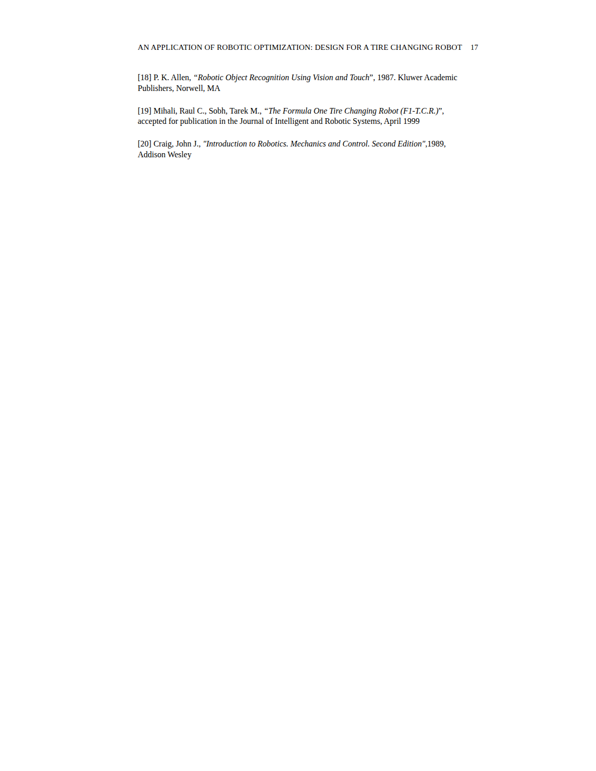An Application of Robotic Optimization: Design for a Tire Changing Robot 17
[18] P. K. Allen, “Robotic Object Recognition Using Vision and Touch”, 1987. Kluwer Academic Publishers, Norwell, MA
[19] Mihali, Raul C., Sobh, Tarek M., “The Formula One Tire Changing Robot (F1-T.C.R.)”, accepted for publication in the Journal of Intelligent and Robotic Systems, April 1999
[20] Craig, John J., "Introduction to Robotics. Mechanics and Control. Second Edition",1989, Addison Wesley